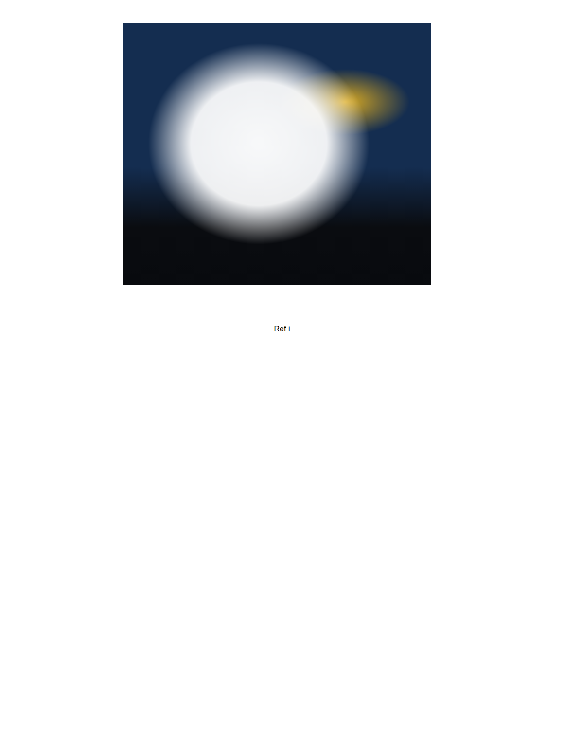Ref i